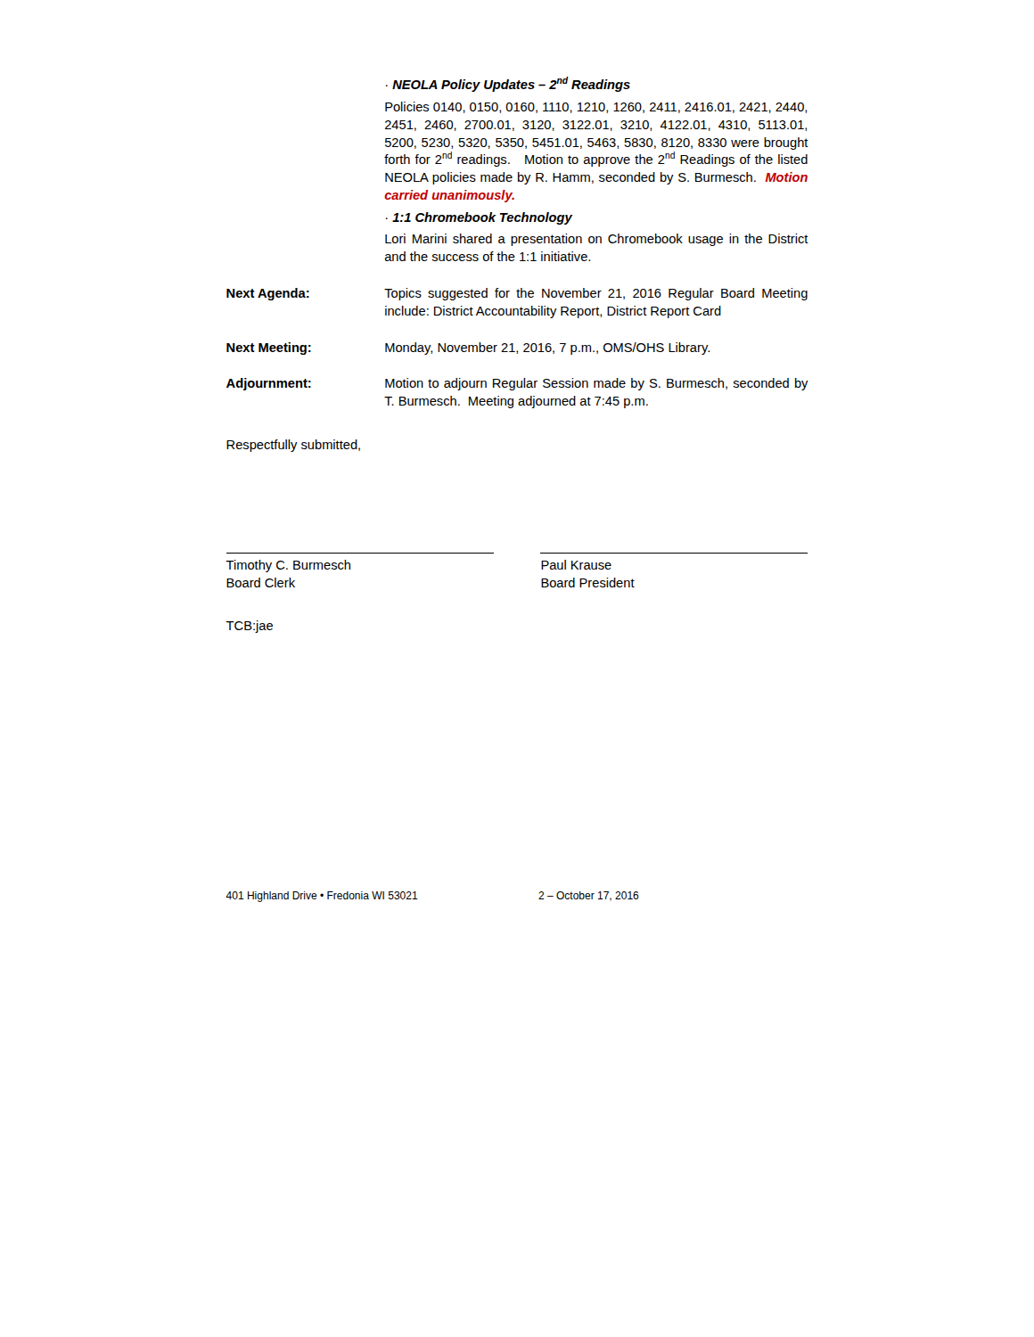· NEOLA Policy Updates – 2nd Readings
Policies 0140, 0150, 0160, 1110, 1210, 1260, 2411, 2416.01, 2421, 2440, 2451, 2460, 2700.01, 3120, 3122.01, 3210, 4122.01, 4310, 5113.01, 5200, 5230, 5320, 5350, 5451.01, 5463, 5830, 8120, 8330 were brought forth for 2nd readings. Motion to approve the 2nd Readings of the listed NEOLA policies made by R. Hamm, seconded by S. Burmesch. Motion carried unanimously.
· 1:1 Chromebook Technology
Lori Marini shared a presentation on Chromebook usage in the District and the success of the 1:1 initiative.
Next Agenda:
Topics suggested for the November 21, 2016 Regular Board Meeting include: District Accountability Report, District Report Card
Next Meeting:
Monday, November 21, 2016, 7 p.m., OMS/OHS Library.
Adjournment:
Motion to adjourn Regular Session made by S. Burmesch, seconded by T. Burmesch. Meeting adjourned at 7:45 p.m.
Respectfully submitted,
Timothy C. Burmesch
Board Clerk
Paul Krause
Board President
TCB:jae
401 Highland Drive • Fredonia WI 53021
2 – October 17, 2016